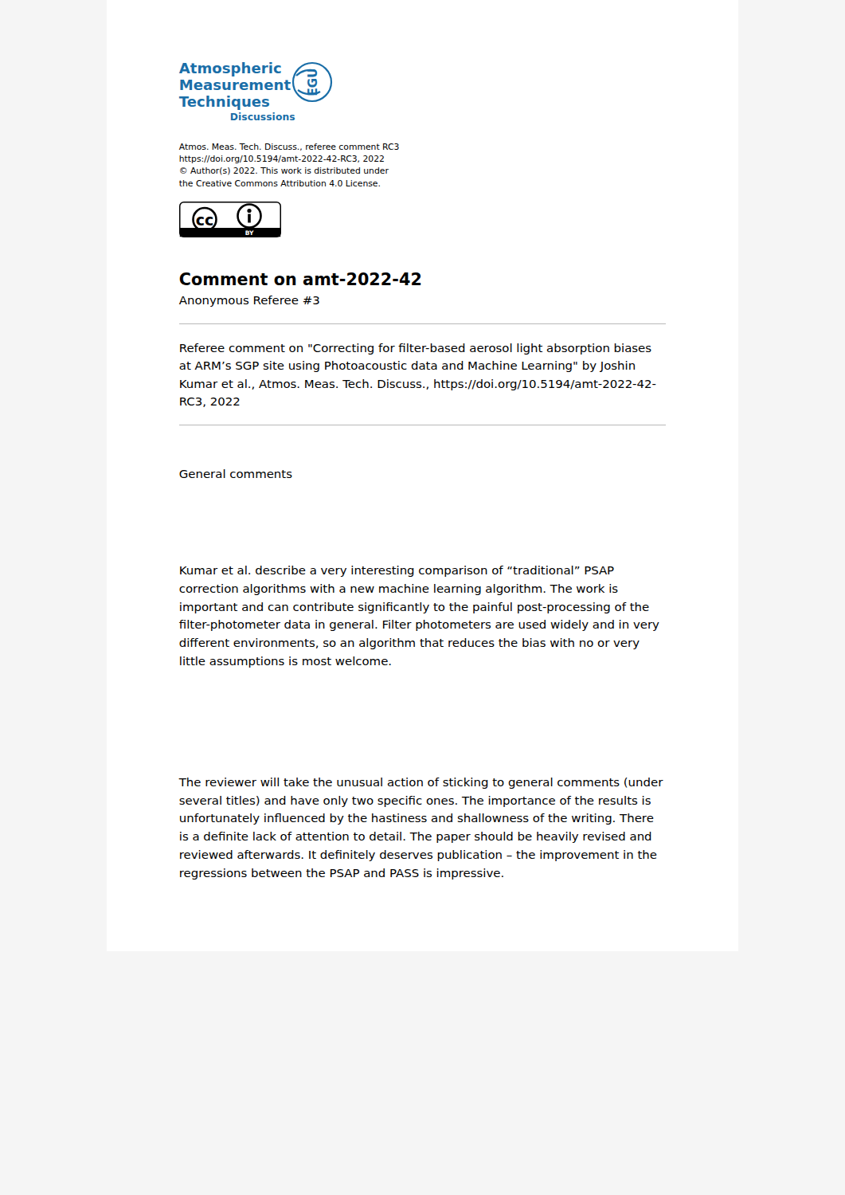Atmospheric
Measurement
Techniques Discussions
EGU
Atmos. Meas. Tech. Discuss., referee comment RC3
https://doi.org/10.5194/amt-2022-42-RC3, 2022
© Author(s) 2022. This work is distributed under
the Creative Commons Attribution 4.0 License.
cc BY
Comment on amt-2022-42
Anonymous Referee #3
Referee comment on "Correcting for filter-based aerosol light absorption biases at ARM’s SGP site using Photoacoustic data and Machine Learning" by Joshin Kumar et al., Atmos. Meas. Tech. Discuss., https://doi.org/10.5194/amt-2022-42-RC3, 2022
General comments
Kumar et al. describe a very interesting comparison of “traditional” PSAP correction algorithms with a new machine learning algorithm. The work is important and can contribute significantly to the painful post-processing of the filter-photometer data in general. Filter photometers are used widely and in very different environments, so an algorithm that reduces the bias with no or very little assumptions is most welcome.
The reviewer will take the unusual action of sticking to general comments (under several titles) and have only two specific ones. The importance of the results is unfortunately influenced by the hastiness and shallowness of the writing. There is a definite lack of attention to detail. The paper should be heavily revised and reviewed afterwards. It definitely deserves publication – the improvement in the regressions between the PSAP and PASS is impressive.